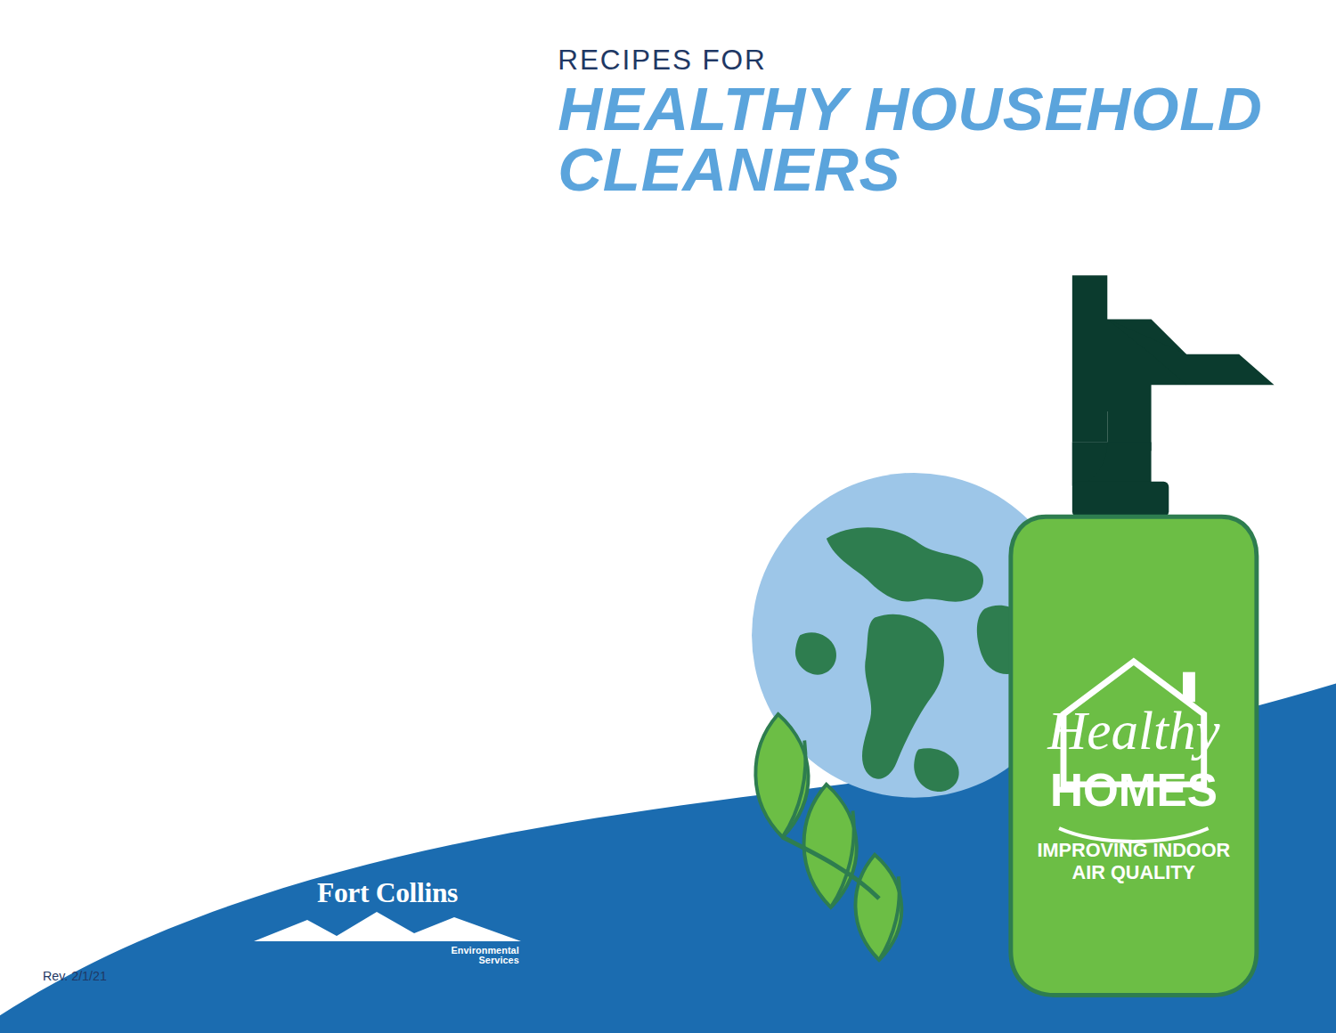Recipes for
Healthy Household
Cleaners
Healthy HOMES IMPROVING INDOOR AIR QUALITY
City of Fort Collins Environmental
Services
Rev. 2/1/21